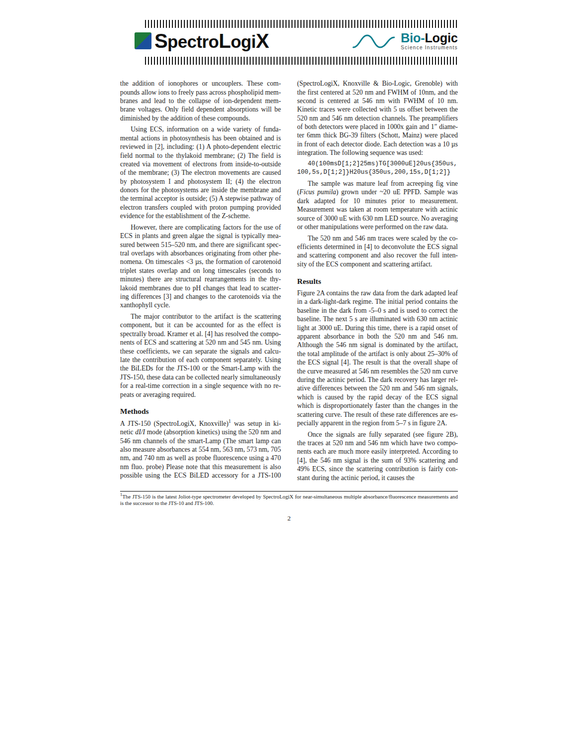SpectroLogiX
Bio-Logic
Science Instruments
the addition of ionophores or uncouplers. These compounds allow ions to freely pass across phospholipid membranes and lead to the collapse of ion-dependent membrane voltages. Only field dependent absorptions will be diminished by the addition of these compounds.
Using ECS, information on a wide variety of fundamental actions in photosynthesis has been obtained and is reviewed in [2], including: (1) A photo-dependent electric field normal to the thylakoid membrane; (2) The field is created via movement of electrons from inside-to-outside of the membrane; (3) The electron movements are caused by photosystem I and photosystem II; (4) the electron donors for the photosystems are inside the membrane and the terminal acceptor is outside; (5) A stepwise pathway of electron transfers coupled with proton pumping provided evidence for the establishment of the Z-scheme.
However, there are complicating factors for the use of ECS in plants and green algae the signal is typically measured between 515–520 nm, and there are significant spectral overlaps with absorbances originating from other phenomena. On timescales <3 µs, the formation of carotenoid triplet states overlap and on long timescales (seconds to minutes) there are structural rearrangements in the thylakoid membranes due to pH changes that lead to scattering differences [3] and changes to the carotenoids via the xanthophyll cycle.
The major contributor to the artifact is the scattering component, but it can be accounted for as the effect is spectrally broad. Kramer et al. [4] has resolved the components of ECS and scattering at 520 nm and 545 nm. Using these coefficients, we can separate the signals and calculate the contribution of each component separately. Using the BiLEDs for the JTS-100 or the Smart-Lamp with the JTS-150, these data can be collected nearly simultaneously for a real-time correction in a single sequence with no repeats or averaging required.
Methods
A JTS-150 (SpectroLogiX, Knoxville)1 was setup in kinetic dI/I mode (absorption kinetics) using the 520 nm and 546 nm channels of the smart-Lamp (The smart lamp can also measure absorbances at 554 nm, 563 nm, 573 nm, 705 nm, and 740 nm as well as probe fluorescence using a 470 nm fluo. probe) Please note that this measurement is also possible using the ECS BiLED accessory for a JTS-100 (SpectroLogiX, Knoxville & Bio-Logic, Grenoble) with the first centered at 520 nm and FWHM of 10nm, and the second is centered at 546 nm with FWHM of 10 nm. Kinetic traces were collected with 5 us offset between the 520 nm and 546 nm detection channels. The preamplifiers of both detectors were placed in 1000x gain and 1″ diameter 6mm thick BG-39 filters (Schott, Mainz) were placed in front of each detector diode. Each detection was a 10 µs integration. The following sequence was used:
40(100msD[1;2]25ms)TG[3000uE]20us{350us,
100,5s,D[1;2]}H20us{350us,200,15s,D[1;2]}
The sample was mature leaf from acreeping fig vine (Ficus pumila) grown under ~20 uE PPFD. Sample was dark adapted for 10 minutes prior to measurement. Measurement was taken at room temperature with actinic source of 3000 uE with 630 nm LED source. No averaging or other manipulations were performed on the raw data.
The 520 nm and 546 nm traces were scaled by the coefficients determined in [4] to deconvolute the ECS signal and scattering component and also recover the full intensity of the ECS component and scattering artifact.
Results
Figure 2A contains the raw data from the dark adapted leaf in a dark-light-dark regime. The initial period contains the baseline in the dark from -5–0 s and is used to correct the baseline. The next 5 s are illuminated with 630 nm actinic light at 3000 uE. During this time, there is a rapid onset of apparent absorbance in both the 520 nm and 546 nm. Although the 546 nm signal is dominated by the artifact, the total amplitude of the artifact is only about 25–30% of the ECS signal [4]. The result is that the overall shape of the curve measured at 546 nm resembles the 520 nm curve during the actinic period. The dark recovery has larger relative differences between the 520 nm and 546 nm signals, which is caused by the rapid decay of the ECS signal which is disproportionately faster than the changes in the scattering curve. The result of these rate differences are especially apparent in the region from 5–7 s in figure 2A.
Once the signals are fully separated (see figure 2B), the traces at 520 nm and 546 nm which have two components each are much more easily interpreted. According to [4], the 546 nm signal is the sum of 93% scattering and 49% ECS, since the scattering contribution is fairly constant during the actinic period, it causes the
1The JTS-150 is the latest Joliot-type spectrometer developed by SpectroLogiX for near-simultaneous multiple absorbance/fluorescence measurements and is the successor to the JTS-10 and JTS-100.
2